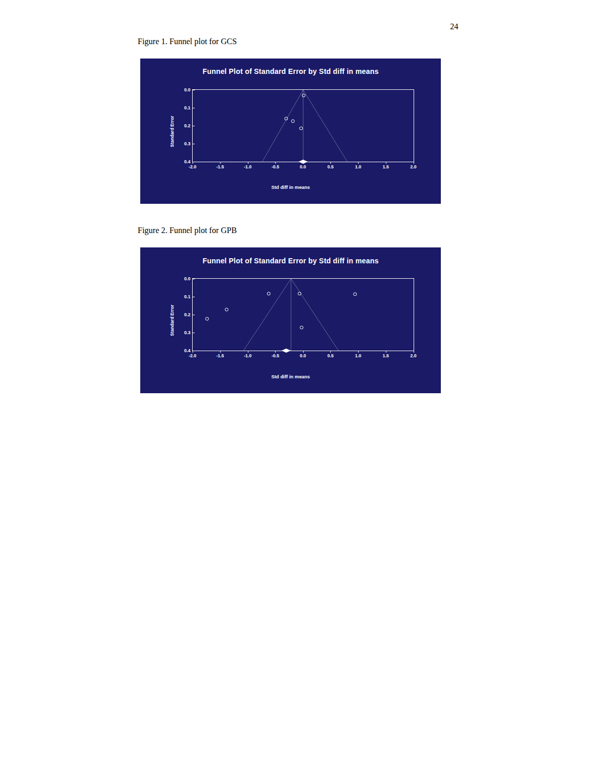24
Figure 1. Funnel plot for GCS
Funnel Plot of Standard Error by Std diff in means
0.0 0.1 0.2 0.3 0.4 -2.0 -1.5 -1.0 -0.5 0.0 0.5 1.0 1.5 2.0
Standard Error
Std diff in means
Figure 2. Funnel plot for GPB
Funnel Plot of Standard Error by Std diff in means
0.0 0.1 0.2 0.3 0.4 -2.0 -1.5 -1.0 -0.5 0.0 0.5 1.0 1.5 2.0
Standard Error
Std diff in means